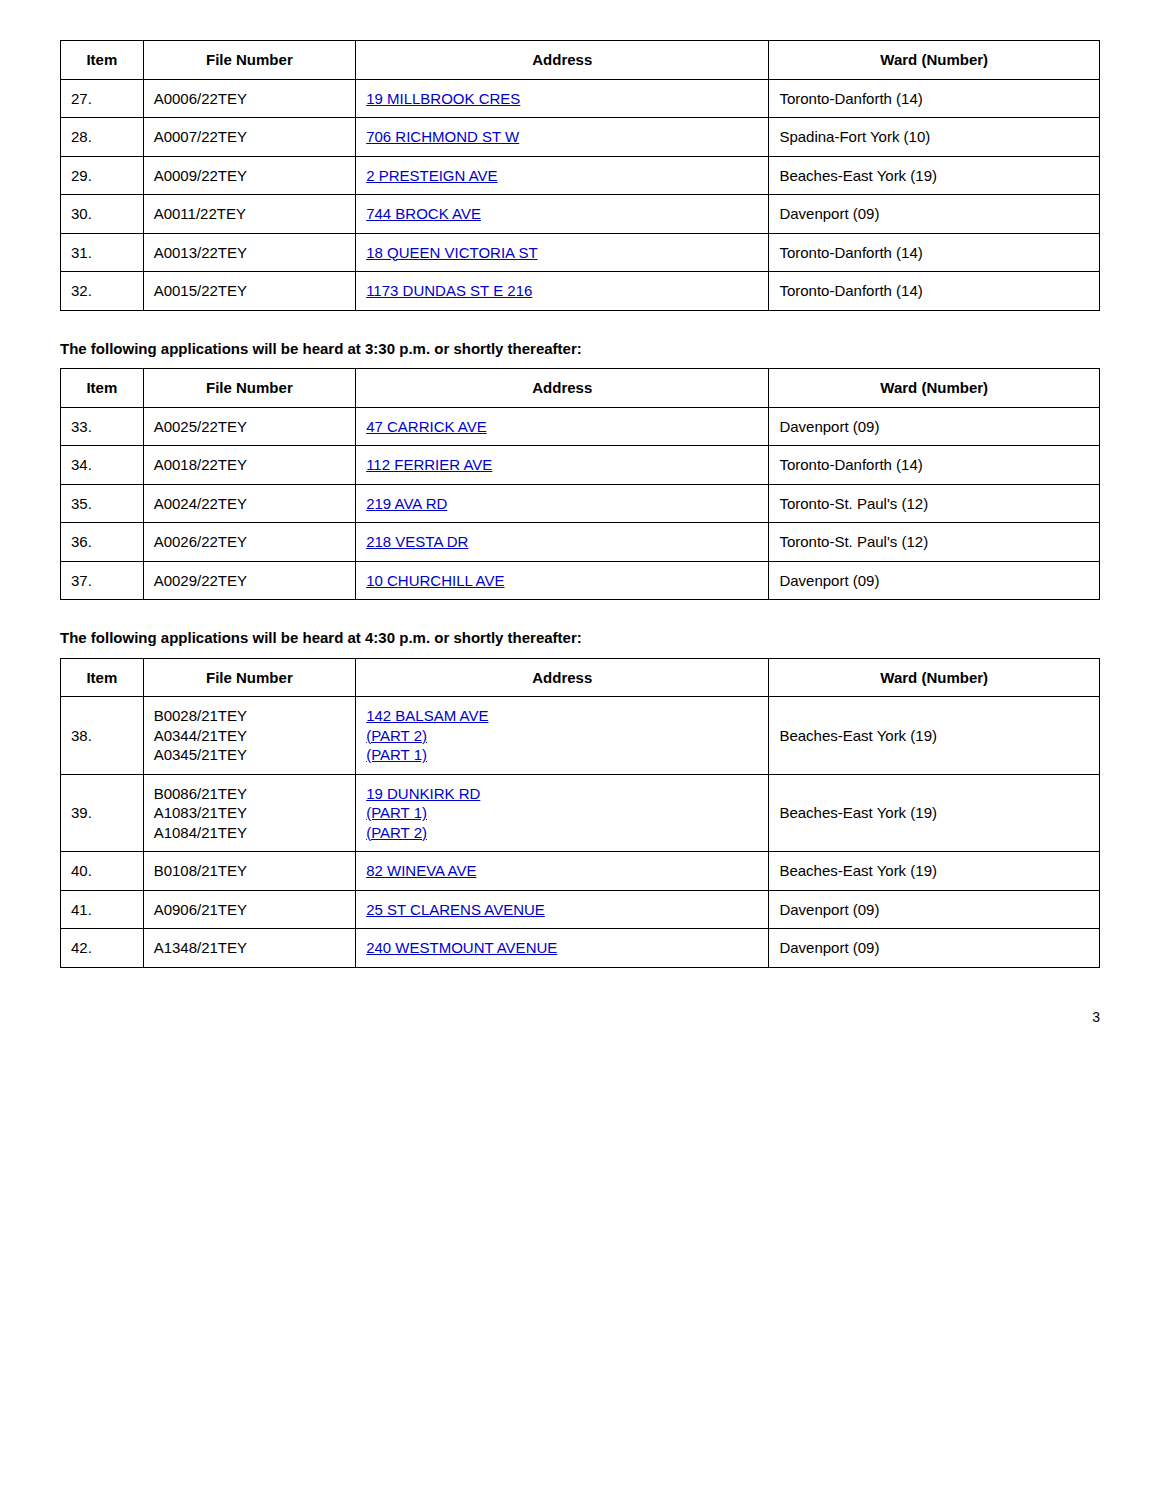| Item | File Number | Address | Ward (Number) |
| --- | --- | --- | --- |
| 27. | A0006/22TEY | 19 MILLBROOK CRES | Toronto-Danforth (14) |
| 28. | A0007/22TEY | 706 RICHMOND ST W | Spadina-Fort York (10) |
| 29. | A0009/22TEY | 2 PRESTEIGN AVE | Beaches-East York (19) |
| 30. | A0011/22TEY | 744 BROCK AVE | Davenport (09) |
| 31. | A0013/22TEY | 18 QUEEN VICTORIA ST | Toronto-Danforth (14) |
| 32. | A0015/22TEY | 1173 DUNDAS ST E 216 | Toronto-Danforth (14) |
The following applications will be heard at 3:30 p.m. or shortly thereafter:
| Item | File Number | Address | Ward (Number) |
| --- | --- | --- | --- |
| 33. | A0025/22TEY | 47 CARRICK AVE | Davenport (09) |
| 34. | A0018/22TEY | 112 FERRIER AVE | Toronto-Danforth (14) |
| 35. | A0024/22TEY | 219 AVA RD | Toronto-St. Paul's (12) |
| 36. | A0026/22TEY | 218 VESTA DR | Toronto-St. Paul's (12) |
| 37. | A0029/22TEY | 10 CHURCHILL AVE | Davenport (09) |
The following applications will be heard at 4:30 p.m. or shortly thereafter:
| Item | File Number | Address | Ward (Number) |
| --- | --- | --- | --- |
| 38. | B0028/21TEY A0344/21TEY A0345/21TEY | 142 BALSAM AVE (PART 2) (PART 1) | Beaches-East York (19) |
| 39. | B0086/21TEY A1083/21TEY A1084/21TEY | 19 DUNKIRK RD (PART 1) (PART 2) | Beaches-East York (19) |
| 40. | B0108/21TEY | 82 WINEVA AVE | Beaches-East York (19) |
| 41. | A0906/21TEY | 25 ST CLARENS AVENUE | Davenport (09) |
| 42. | A1348/21TEY | 240 WESTMOUNT AVENUE | Davenport (09) |
3